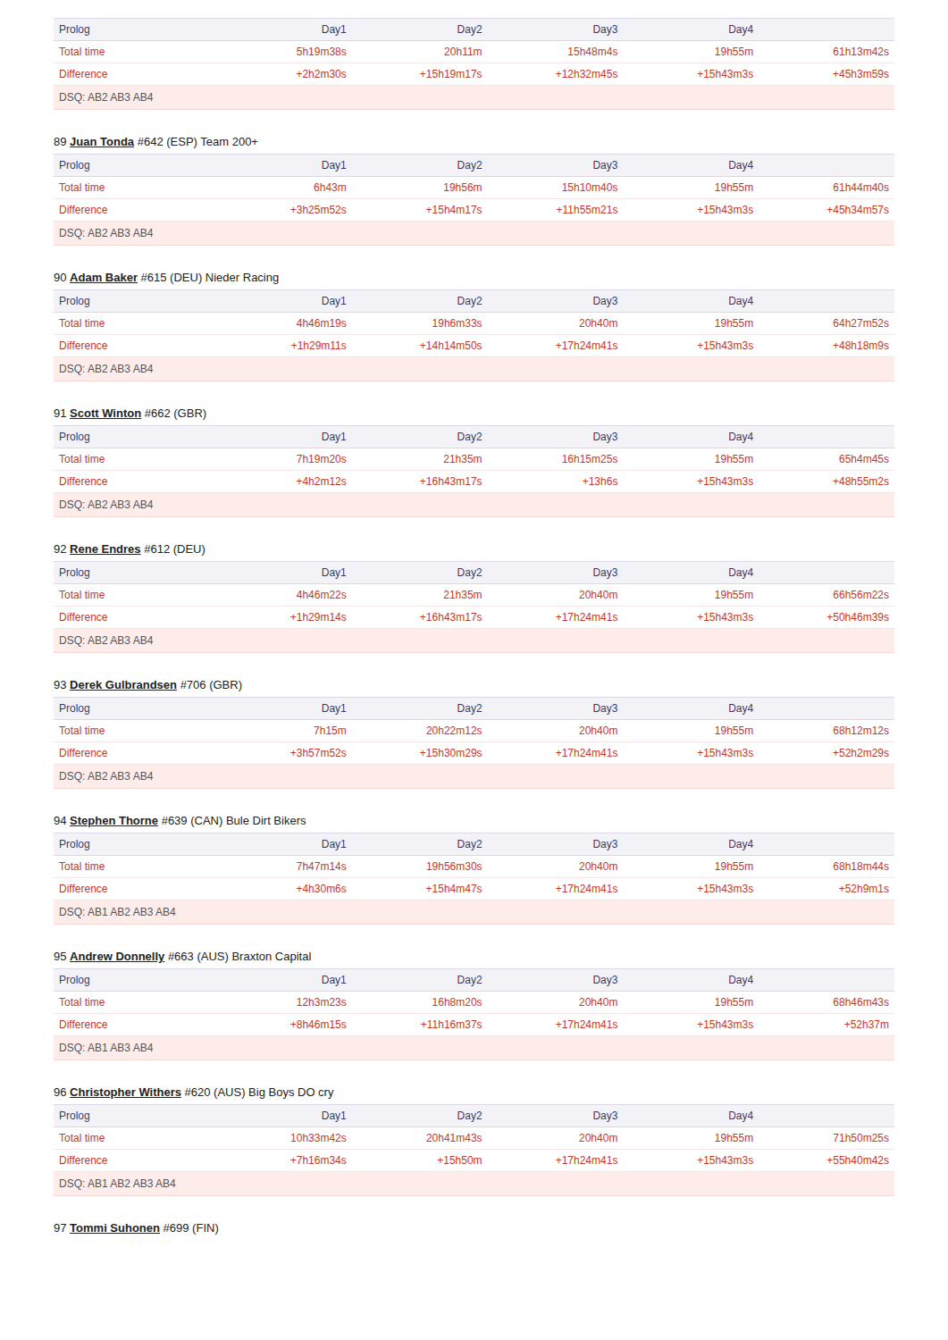| Prolog | Day1 | Day2 | Day3 | Day4 | |
| --- | --- | --- | --- | --- | --- |
| Total time | 5h19m38s | 20h11m | 15h48m4s | 19h55m | 61h13m42s |
| Difference | +2h2m30s | +15h19m17s | +12h32m45s | +15h43m3s | +45h3m59s |
DSQ: AB2 AB3 AB4
89 Juan Tonda #642 (ESP) Team 200+
| Prolog | Day1 | Day2 | Day3 | Day4 | |
| --- | --- | --- | --- | --- | --- |
| Total time | 6h43m | 19h56m | 15h10m40s | 19h55m | 61h44m40s |
| Difference | +3h25m52s | +15h4m17s | +11h55m21s | +15h43m3s | +45h34m57s |
DSQ: AB2 AB3 AB4
90 Adam Baker #615 (DEU) Nieder Racing
| Prolog | Day1 | Day2 | Day3 | Day4 | |
| --- | --- | --- | --- | --- | --- |
| Total time | 4h46m19s | 19h6m33s | 20h40m | 19h55m | 64h27m52s |
| Difference | +1h29m11s | +14h14m50s | +17h24m41s | +15h43m3s | +48h18m9s |
DSQ: AB2 AB3 AB4
91 Scott Winton #662 (GBR)
| Prolog | Day1 | Day2 | Day3 | Day4 | |
| --- | --- | --- | --- | --- | --- |
| Total time | 7h19m20s | 21h35m | 16h15m25s | 19h55m | 65h4m45s |
| Difference | +4h2m12s | +16h43m17s | +13h6s | +15h43m3s | +48h55m2s |
DSQ: AB2 AB3 AB4
92 Rene Endres #612 (DEU)
| Prolog | Day1 | Day2 | Day3 | Day4 | |
| --- | --- | --- | --- | --- | --- |
| Total time | 4h46m22s | 21h35m | 20h40m | 19h55m | 66h56m22s |
| Difference | +1h29m14s | +16h43m17s | +17h24m41s | +15h43m3s | +50h46m39s |
DSQ: AB2 AB3 AB4
93 Derek Gulbrandsen #706 (GBR)
| Prolog | Day1 | Day2 | Day3 | Day4 | |
| --- | --- | --- | --- | --- | --- |
| Total time | 7h15m | 20h22m12s | 20h40m | 19h55m | 68h12m12s |
| Difference | +3h57m52s | +15h30m29s | +17h24m41s | +15h43m3s | +52h2m29s |
DSQ: AB2 AB3 AB4
94 Stephen Thorne #639 (CAN) Bule Dirt Bikers
| Prolog | Day1 | Day2 | Day3 | Day4 | |
| --- | --- | --- | --- | --- | --- |
| Total time | 7h47m14s | 19h56m30s | 20h40m | 19h55m | 68h18m44s |
| Difference | +4h30m6s | +15h4m47s | +17h24m41s | +15h43m3s | +52h9m1s |
DSQ: AB1 AB2 AB3 AB4
95 Andrew Donnelly #663 (AUS) Braxton Capital
| Prolog | Day1 | Day2 | Day3 | Day4 | |
| --- | --- | --- | --- | --- | --- |
| Total time | 12h3m23s | 16h8m20s | 20h40m | 19h55m | 68h46m43s |
| Difference | +8h46m15s | +11h16m37s | +17h24m41s | +15h43m3s | +52h37m |
DSQ: AB1 AB3 AB4
96 Christopher Withers #620 (AUS) Big Boys DO cry
| Prolog | Day1 | Day2 | Day3 | Day4 | |
| --- | --- | --- | --- | --- | --- |
| Total time | 10h33m42s | 20h41m43s | 20h40m | 19h55m | 71h50m25s |
| Difference | +7h16m34s | +15h50m | +17h24m41s | +15h43m3s | +55h40m42s |
DSQ: AB1 AB2 AB3 AB4
97 Tommi Suhonen #699 (FIN)